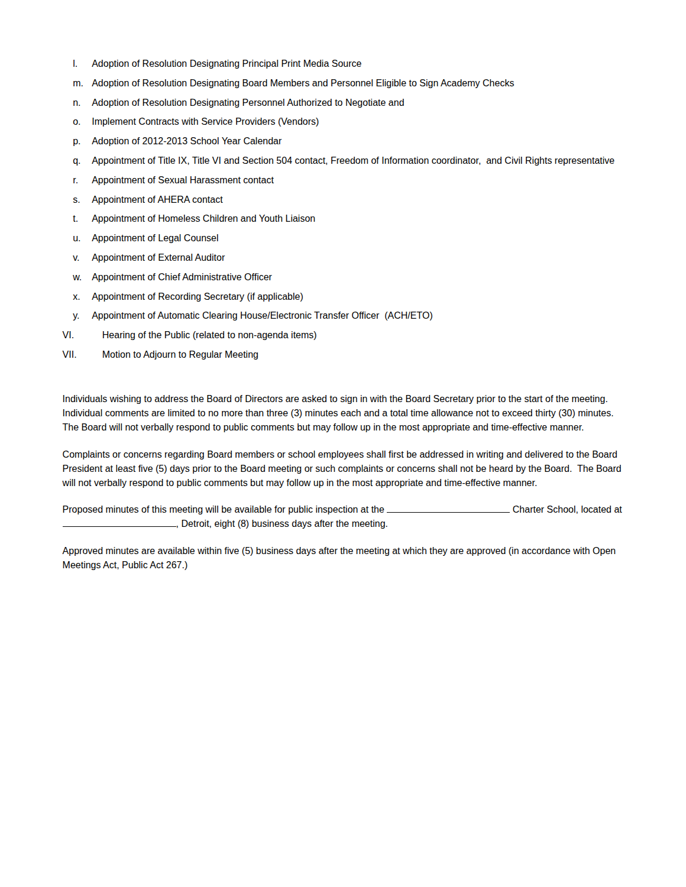l. Adoption of Resolution Designating Principal Print Media Source
m. Adoption of Resolution Designating Board Members and Personnel Eligible to Sign Academy Checks
n. Adoption of Resolution Designating Personnel Authorized to Negotiate and
o. Implement Contracts with Service Providers (Vendors)
p. Adoption of 2012-2013 School Year Calendar
q. Appointment of Title IX, Title VI and Section 504 contact, Freedom of Information coordinator, and Civil Rights representative
r. Appointment of Sexual Harassment contact
s. Appointment of AHERA contact
t. Appointment of Homeless Children and Youth Liaison
u. Appointment of Legal Counsel
v. Appointment of External Auditor
w. Appointment of Chief Administrative Officer
x. Appointment of Recording Secretary (if applicable)
y. Appointment of Automatic Clearing House/Electronic Transfer Officer (ACH/ETO)
VI. Hearing of the Public (related to non-agenda items)
VII. Motion to Adjourn to Regular Meeting
Individuals wishing to address the Board of Directors are asked to sign in with the Board Secretary prior to the start of the meeting. Individual comments are limited to no more than three (3) minutes each and a total time allowance not to exceed thirty (30) minutes. The Board will not verbally respond to public comments but may follow up in the most appropriate and time-effective manner.
Complaints or concerns regarding Board members or school employees shall first be addressed in writing and delivered to the Board President at least five (5) days prior to the Board meeting or such complaints or concerns shall not be heard by the Board. The Board will not verbally respond to public comments but may follow up in the most appropriate and time-effective manner.
Proposed minutes of this meeting will be available for public inspection at the Charter School, located at , Detroit, eight (8) business days after the meeting.
Approved minutes are available within five (5) business days after the meeting at which they are approved (in accordance with Open Meetings Act, Public Act 267.)